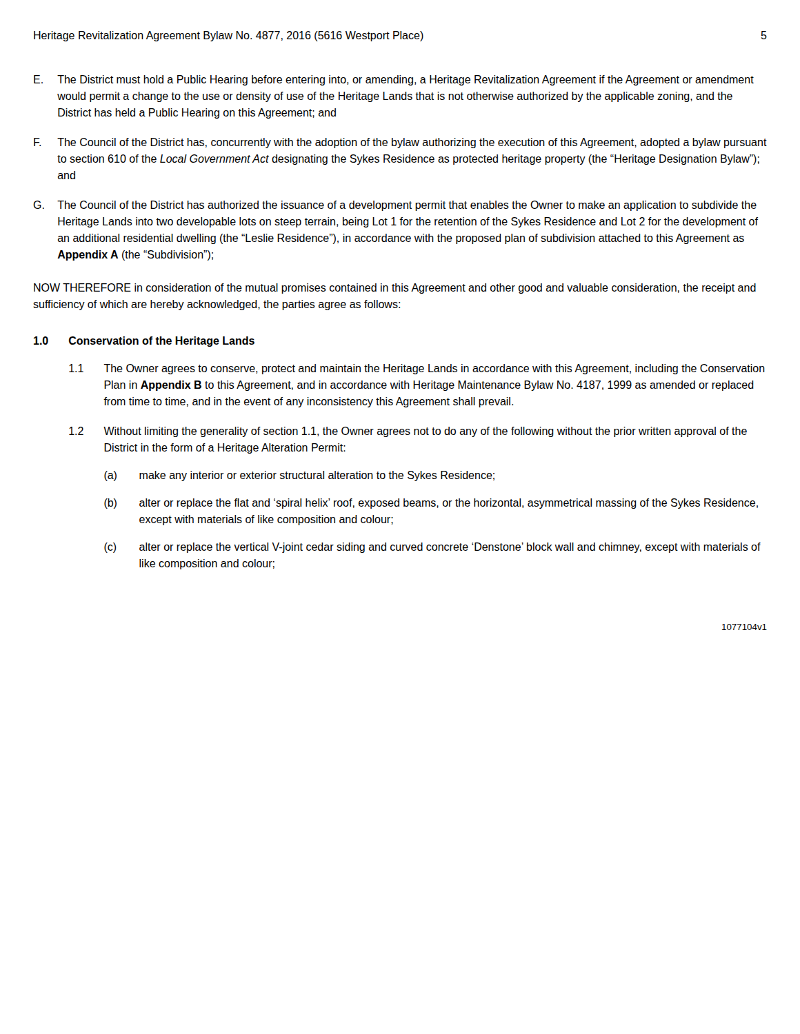Heritage Revitalization Agreement Bylaw No. 4877, 2016 (5616 Westport Place) 5
E. The District must hold a Public Hearing before entering into, or amending, a Heritage Revitalization Agreement if the Agreement or amendment would permit a change to the use or density of use of the Heritage Lands that is not otherwise authorized by the applicable zoning, and the District has held a Public Hearing on this Agreement; and
F. The Council of the District has, concurrently with the adoption of the bylaw authorizing the execution of this Agreement, adopted a bylaw pursuant to section 610 of the Local Government Act designating the Sykes Residence as protected heritage property (the “Heritage Designation Bylaw”); and
G. The Council of the District has authorized the issuance of a development permit that enables the Owner to make an application to subdivide the Heritage Lands into two developable lots on steep terrain, being Lot 1 for the retention of the Sykes Residence and Lot 2 for the development of an additional residential dwelling (the “Leslie Residence”), in accordance with the proposed plan of subdivision attached to this Agreement as Appendix A (the “Subdivision”);
NOW THEREFORE in consideration of the mutual promises contained in this Agreement and other good and valuable consideration, the receipt and sufficiency of which are hereby acknowledged, the parties agree as follows:
1.0 Conservation of the Heritage Lands
1.1 The Owner agrees to conserve, protect and maintain the Heritage Lands in accordance with this Agreement, including the Conservation Plan in Appendix B to this Agreement, and in accordance with Heritage Maintenance Bylaw No. 4187, 1999 as amended or replaced from time to time, and in the event of any inconsistency this Agreement shall prevail.
1.2 Without limiting the generality of section 1.1, the Owner agrees not to do any of the following without the prior written approval of the District in the form of a Heritage Alteration Permit:
(a) make any interior or exterior structural alteration to the Sykes Residence;
(b) alter or replace the flat and ‘spiral helix’ roof, exposed beams, or the horizontal, asymmetrical massing of the Sykes Residence, except with materials of like composition and colour;
(c) alter or replace the vertical V-joint cedar siding and curved concrete ‘Denstone’ block wall and chimney, except with materials of like composition and colour;
1077104v1